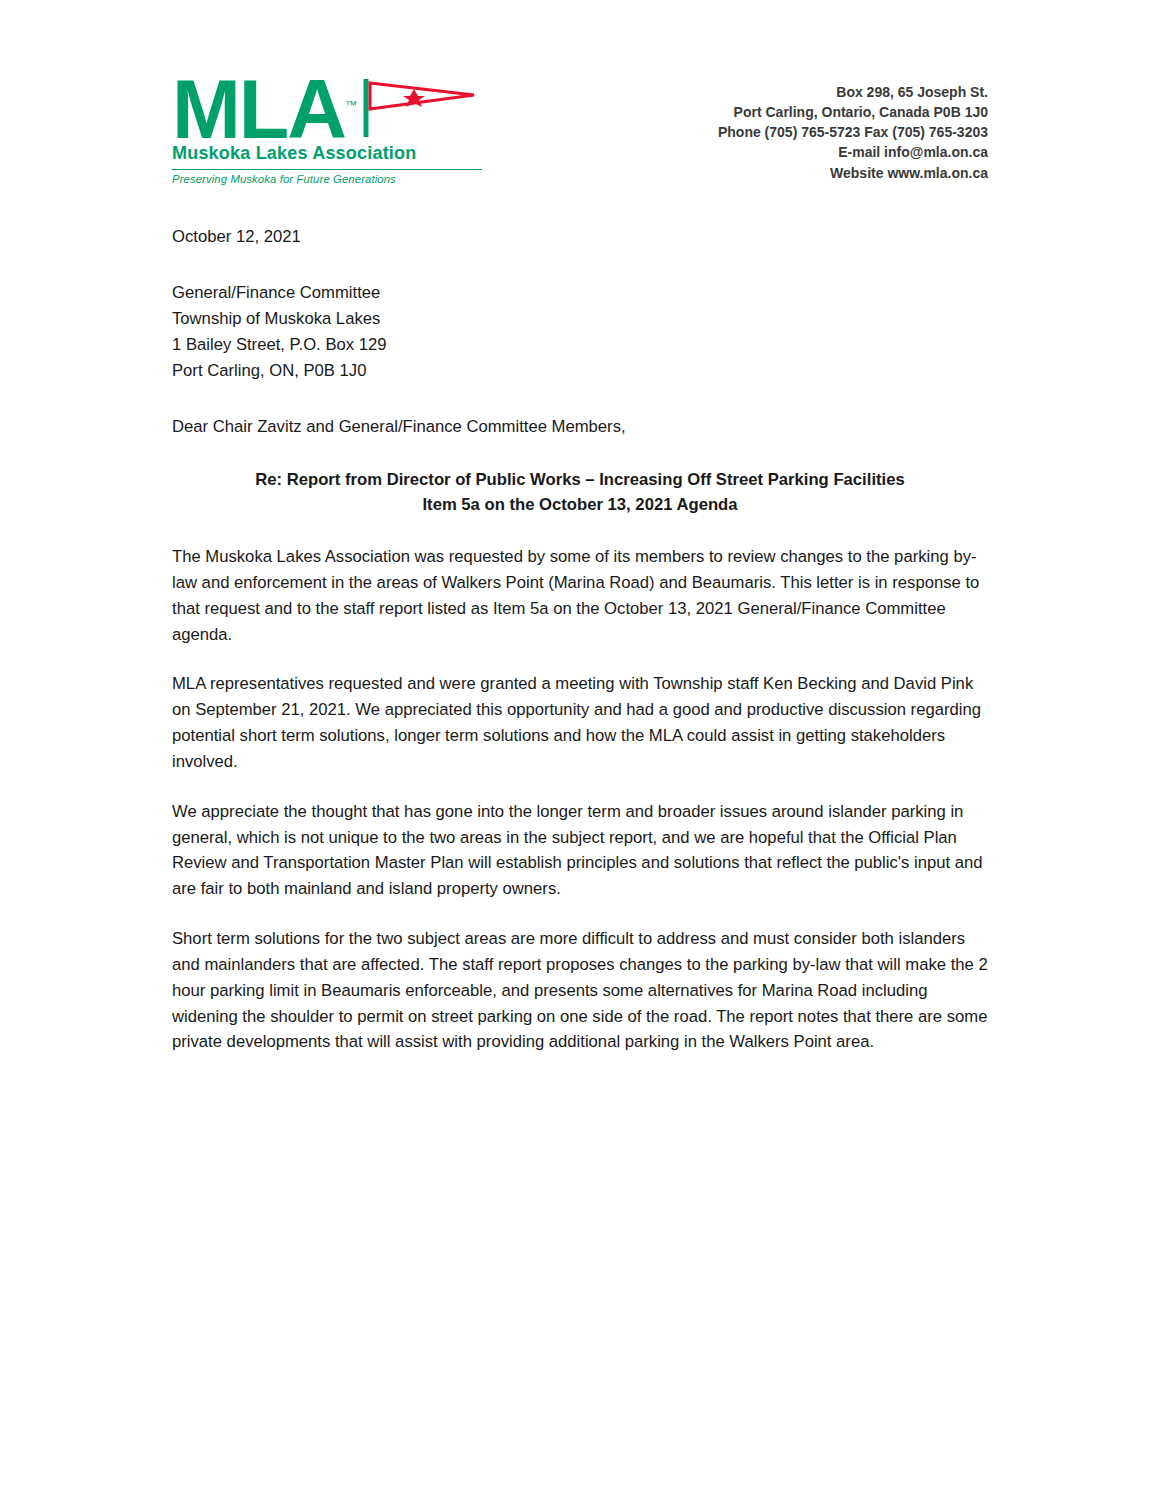MLA™
Muskoka Lakes Association
Preserving Muskoka for Future Generations
Box 298, 65 Joseph St.
Port Carling, Ontario, Canada P0B 1J0
Phone (705) 765-5723 Fax (705) 765-3203
E-mail info@mla.on.ca
Website www.mla.on.ca
October 12, 2021
General/Finance Committee
Township of Muskoka Lakes
1 Bailey Street, P.O. Box 129
Port Carling, ON, P0B 1J0
Dear Chair Zavitz and General/Finance Committee Members,
Re: Report from Director of Public Works – Increasing Off Street Parking Facilities Item 5a on the October 13, 2021 Agenda
The Muskoka Lakes Association was requested by some of its members to review changes to the parking by-law and enforcement in the areas of Walkers Point (Marina Road) and Beaumaris. This letter is in response to that request and to the staff report listed as Item 5a on the October 13, 2021 General/Finance Committee agenda.
MLA representatives requested and were granted a meeting with Township staff Ken Becking and David Pink on September 21, 2021. We appreciated this opportunity and had a good and productive discussion regarding potential short term solutions, longer term solutions and how the MLA could assist in getting stakeholders involved.
We appreciate the thought that has gone into the longer term and broader issues around islander parking in general, which is not unique to the two areas in the subject report, and we are hopeful that the Official Plan Review and Transportation Master Plan will establish principles and solutions that reflect the public's input and are fair to both mainland and island property owners.
Short term solutions for the two subject areas are more difficult to address and must consider both islanders and mainlanders that are affected. The staff report proposes changes to the parking by-law that will make the 2 hour parking limit in Beaumaris enforceable, and presents some alternatives for Marina Road including widening the shoulder to permit on street parking on one side of the road. The report notes that there are some private developments that will assist with providing additional parking in the Walkers Point area.